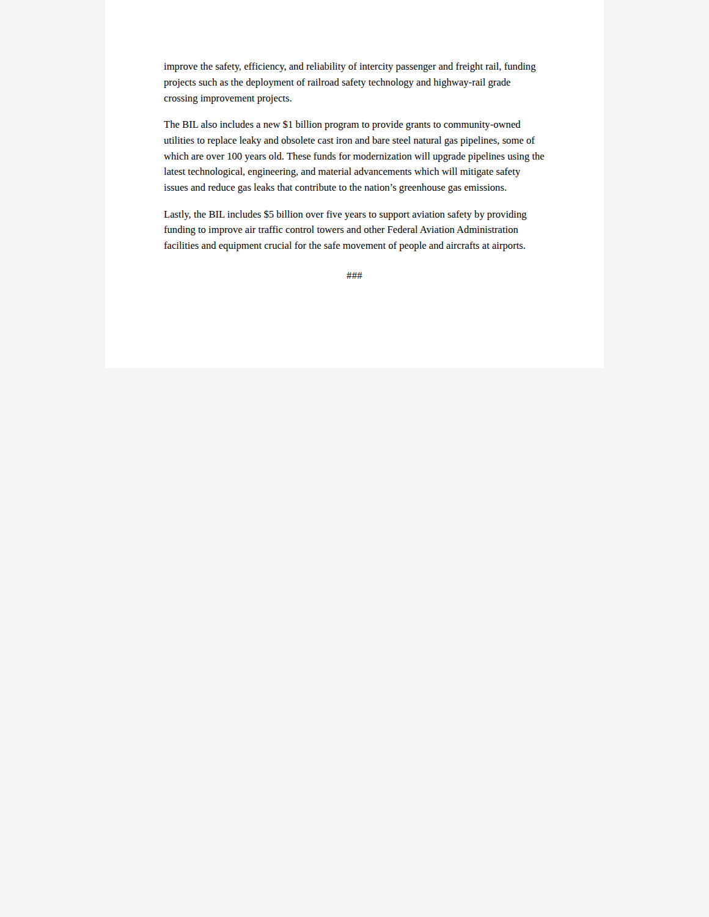improve the safety, efficiency, and reliability of intercity passenger and freight rail, funding projects such as the deployment of railroad safety technology and highway-rail grade crossing improvement projects.
The BIL also includes a new $1 billion program to provide grants to community-owned utilities to replace leaky and obsolete cast iron and bare steel natural gas pipelines, some of which are over 100 years old. These funds for modernization will upgrade pipelines using the latest technological, engineering, and material advancements which will mitigate safety issues and reduce gas leaks that contribute to the nation’s greenhouse gas emissions.
Lastly, the BIL includes $5 billion over five years to support aviation safety by providing funding to improve air traffic control towers and other Federal Aviation Administration facilities and equipment crucial for the safe movement of people and aircrafts at airports.
###